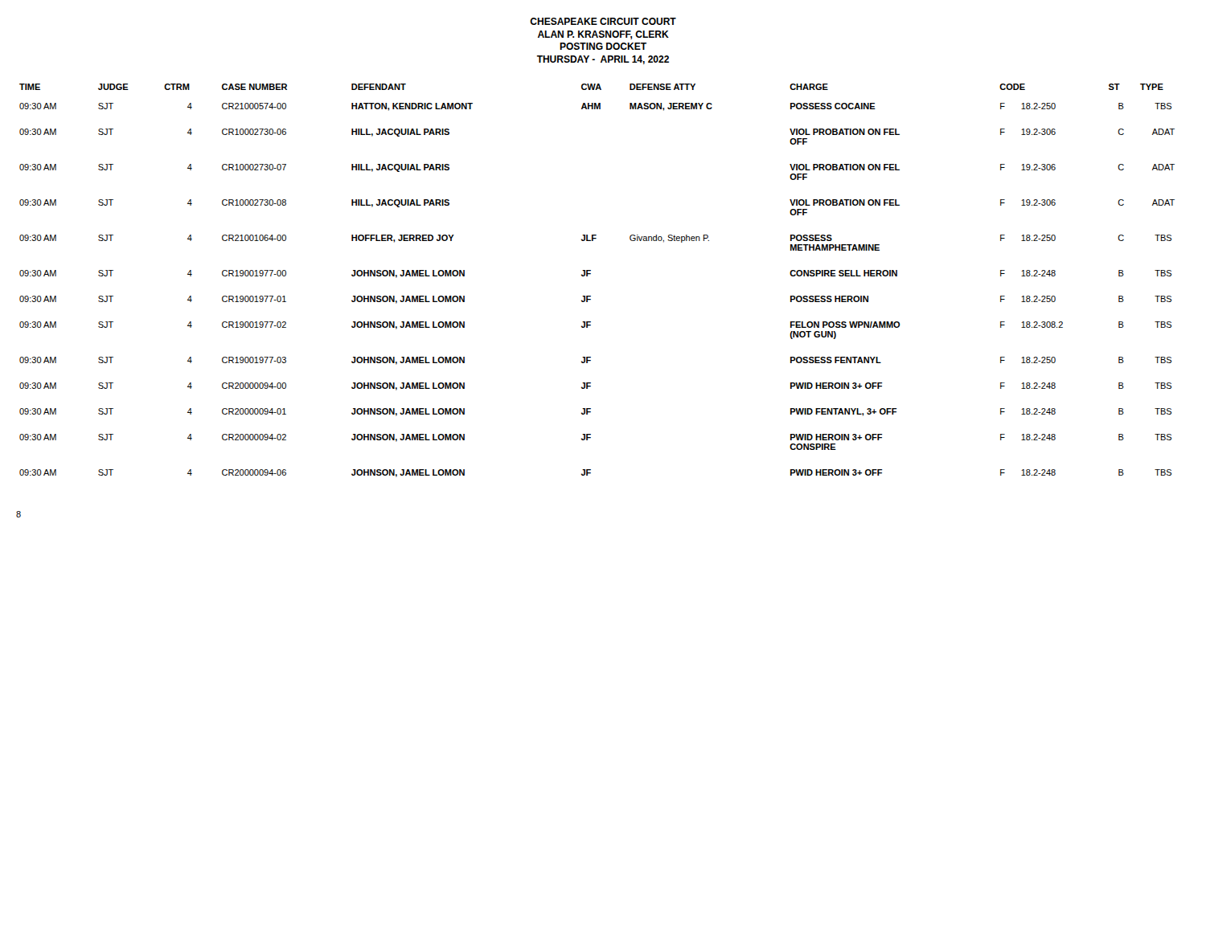CHESAPEAKE CIRCUIT COURT
ALAN P. KRASNOFF, CLERK
POSTING DOCKET
THURSDAY - APRIL 14, 2022
| TIME | JUDGE | CTRM | CASE NUMBER | DEFENDANT | CWA | DEFENSE ATTY | CHARGE | CODE | ST | TYPE |
| --- | --- | --- | --- | --- | --- | --- | --- | --- | --- | --- |
| 09:30 AM | SJT | 4 | CR21000574-00 | HATTON, KENDRIC LAMONT | AHM | MASON, JEREMY C | POSSESS COCAINE | F | 18.2-250 | B | TBS |
| 09:30 AM | SJT | 4 | CR10002730-06 | HILL, JACQUIAL PARIS | | | VIOL PROBATION ON FEL OFF | F | 19.2-306 | C | ADAT |
| 09:30 AM | SJT | 4 | CR10002730-07 | HILL, JACQUIAL PARIS | | | VIOL PROBATION ON FEL OFF | F | 19.2-306 | C | ADAT |
| 09:30 AM | SJT | 4 | CR10002730-08 | HILL, JACQUIAL PARIS | | | VIOL PROBATION ON FEL OFF | F | 19.2-306 | C | ADAT |
| 09:30 AM | SJT | 4 | CR21001064-00 | HOFFLER, JERRED JOY | JLF | Givando, Stephen P. | POSSESS METHAMPHETAMINE | F | 18.2-250 | C | TBS |
| 09:30 AM | SJT | 4 | CR19001977-00 | JOHNSON, JAMEL LOMON | JF | | CONSPIRE SELL HEROIN | F | 18.2-248 | B | TBS |
| 09:30 AM | SJT | 4 | CR19001977-01 | JOHNSON, JAMEL LOMON | JF | | POSSESS HEROIN | F | 18.2-250 | B | TBS |
| 09:30 AM | SJT | 4 | CR19001977-02 | JOHNSON, JAMEL LOMON | JF | | FELON POSS WPN/AMMO (NOT GUN) | F | 18.2-308.2 | B | TBS |
| 09:30 AM | SJT | 4 | CR19001977-03 | JOHNSON, JAMEL LOMON | JF | | POSSESS FENTANYL | F | 18.2-250 | B | TBS |
| 09:30 AM | SJT | 4 | CR20000094-00 | JOHNSON, JAMEL LOMON | JF | | PWID HEROIN 3+ OFF | F | 18.2-248 | B | TBS |
| 09:30 AM | SJT | 4 | CR20000094-01 | JOHNSON, JAMEL LOMON | JF | | PWID FENTANYL, 3+ OFF | F | 18.2-248 | B | TBS |
| 09:30 AM | SJT | 4 | CR20000094-02 | JOHNSON, JAMEL LOMON | JF | | PWID HEROIN 3+ OFF CONSPIRE | F | 18.2-248 | B | TBS |
| 09:30 AM | SJT | 4 | CR20000094-06 | JOHNSON, JAMEL LOMON | JF | | PWID HEROIN 3+ OFF | F | 18.2-248 | B | TBS |
8